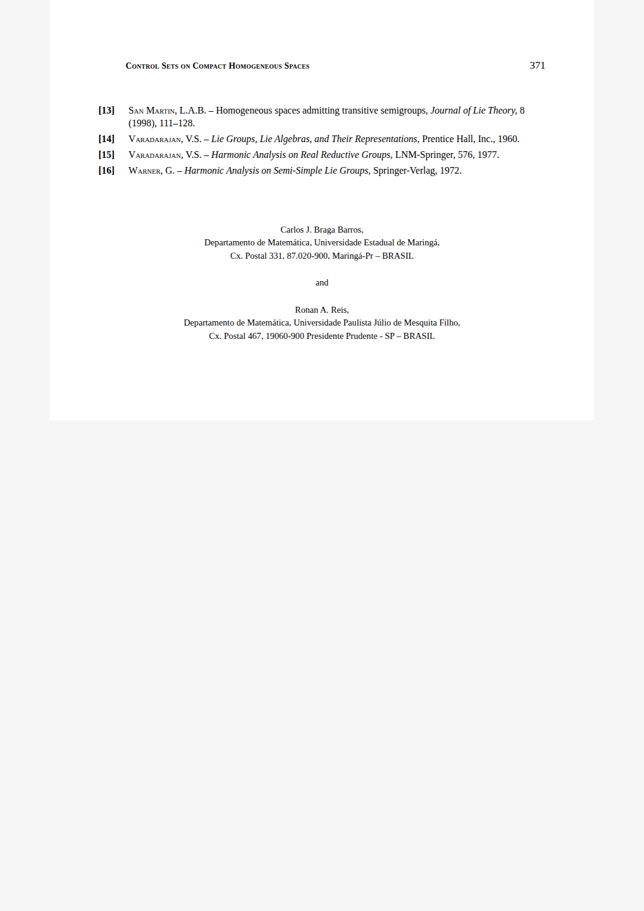Control Sets on Compact Homogeneous Spaces 371
[13] San Martin, L.A.B. – Homogeneous spaces admitting transitive semigroups, Journal of Lie Theory, 8 (1998), 111–128.
[14] Varadarajan, V.S. – Lie Groups, Lie Algebras, and Their Representations, Prentice Hall, Inc., 1960.
[15] Varadarajan, V.S. – Harmonic Analysis on Real Reductive Groups, LNM-Springer, 576, 1977.
[16] Warner, G. – Harmonic Analysis on Semi-Simple Lie Groups, Springer-Verlag, 1972.
Carlos J. Braga Barros,
Departamento de Matemática, Universidade Estadual de Maringá,
Cx. Postal 331, 87.020-900, Maringá-Pr – BRASIL
and
Ronan A. Reis,
Departamento de Matemática, Universidade Paulista Júlio de Mesquita Filho,
Cx. Postal 467, 19060-900 Presidente Prudente - SP – BRASIL